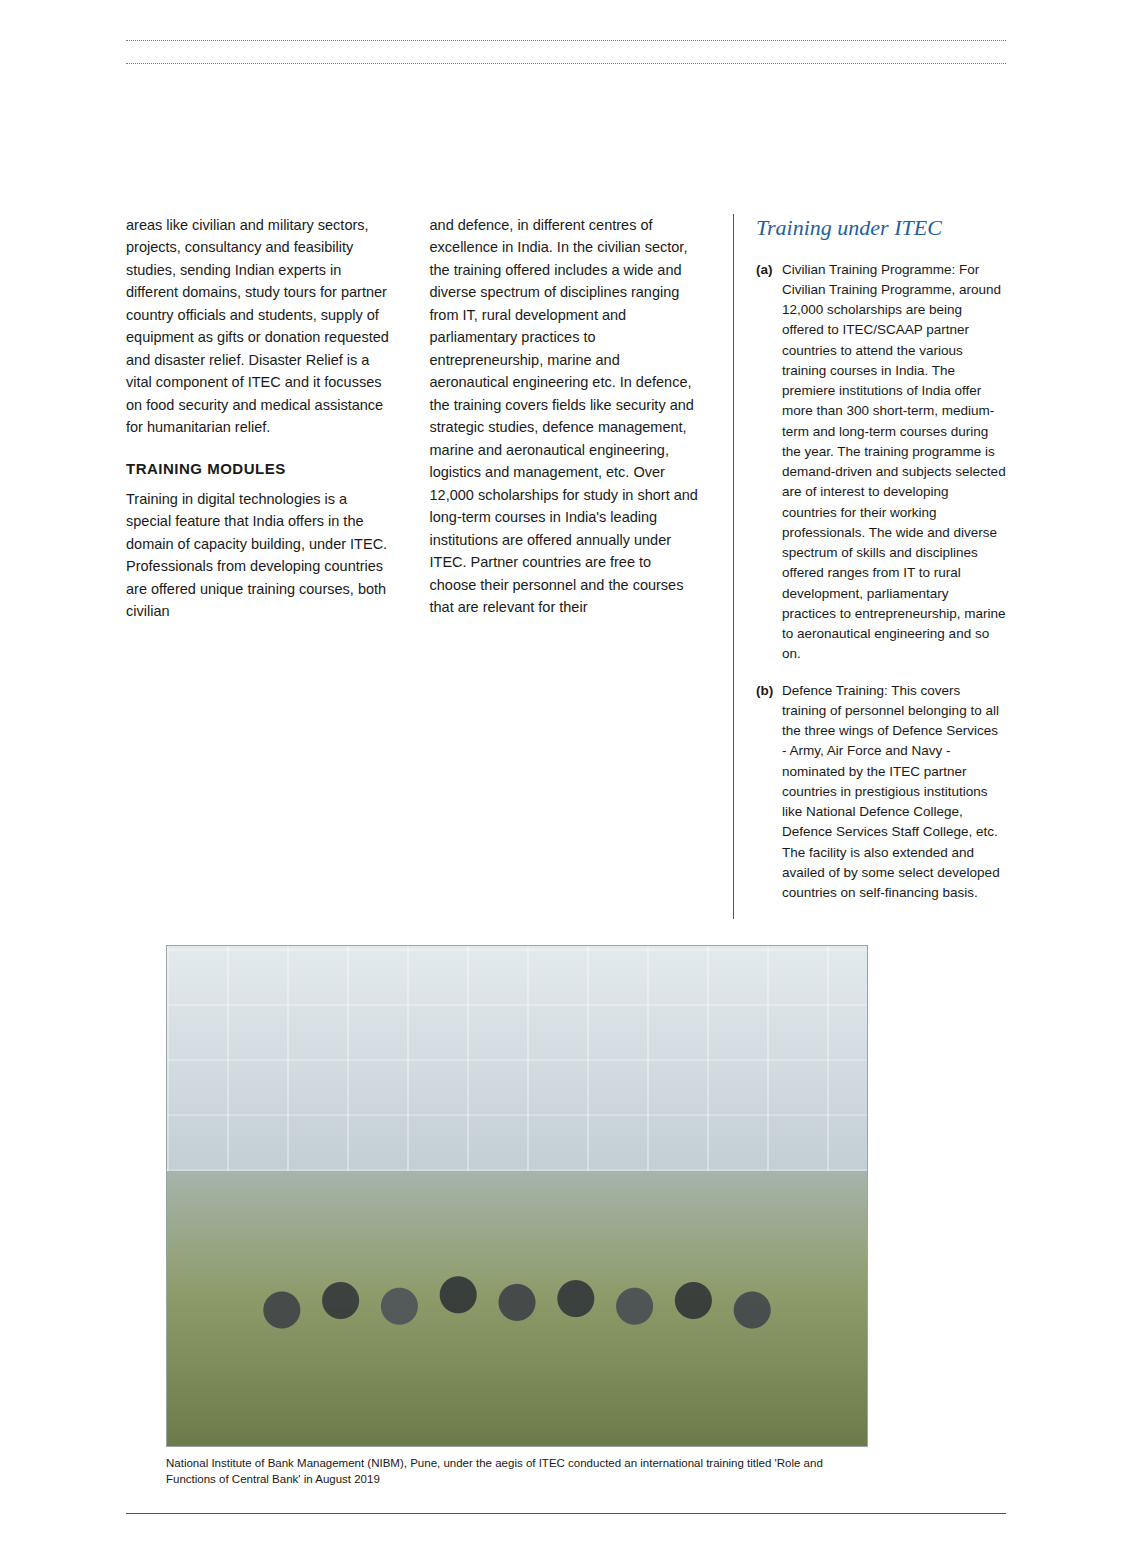areas like civilian and military sectors, projects, consultancy and feasibility studies, sending Indian experts in different domains, study tours for partner country officials and students, supply of equipment as gifts or donation requested and disaster relief. Disaster Relief is a vital component of ITEC and it focusses on food security and medical assistance for humanitarian relief.
Training Modules
Training in digital technologies is a special feature that India offers in the domain of capacity building, under ITEC. Professionals from developing countries are offered unique training courses, both civilian
and defence, in different centres of excellence in India. In the civilian sector, the training offered includes a wide and diverse spectrum of disciplines ranging from IT, rural development and parliamentary practices to entrepreneurship, marine and aeronautical engineering etc. In defence, the training covers fields like security and strategic studies, defence management, marine and aeronautical engineering, logistics and management, etc. Over 12,000 scholarships for study in short and long-term courses in India's leading institutions are offered annually under ITEC. Partner countries are free to choose their personnel and the courses that are relevant for their
Training under ITEC
(a) Civilian Training Programme: For Civilian Training Programme, around 12,000 scholarships are being offered to ITEC/SCAAP partner countries to attend the various training courses in India. The premiere institutions of India offer more than 300 short-term, medium-term and long-term courses during the year. The training programme is demand-driven and subjects selected are of interest to developing countries for their working professionals. The wide and diverse spectrum of skills and disciplines offered ranges from IT to rural development, parliamentary practices to entrepreneurship, marine to aeronautical engineering and so on.
(b) Defence Training: This covers training of personnel belonging to all the three wings of Defence Services - Army, Air Force and Navy - nominated by the ITEC partner countries in prestigious institutions like National Defence College, Defence Services Staff College, etc. The facility is also extended and availed of by some select developed countries on self-financing basis.
National Institute of Bank Management (NIBM), Pune, under the aegis of ITEC conducted an international training titled 'Role and Functions of Central Bank' in August 2019